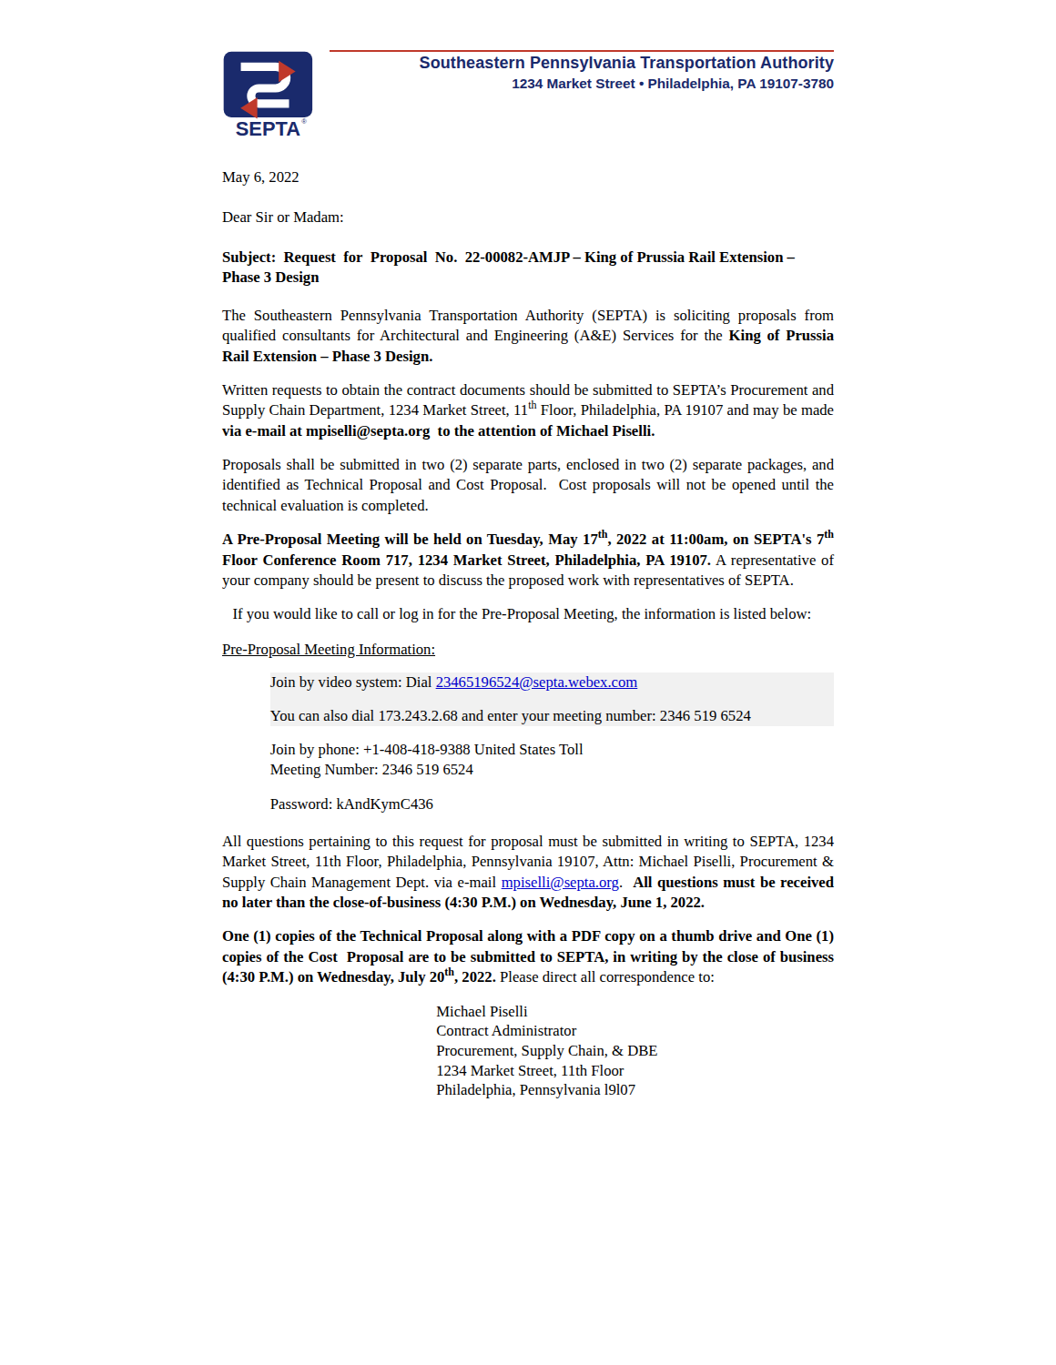SEPTA ®
Southeastern Pennsylvania Transportation Authority
1234 Market Street • Philadelphia, PA 19107-3780
May 6, 2022
Dear Sir or Madam:
Subject: Request for Proposal No. 22-00082-AMJP – King of Prussia Rail Extension – Phase 3 Design
The Southeastern Pennsylvania Transportation Authority (SEPTA) is soliciting proposals from qualified consultants for Architectural and Engineering (A&E) Services for the King of Prussia Rail Extension – Phase 3 Design.
Written requests to obtain the contract documents should be submitted to SEPTA’s Procurement and Supply Chain Department, 1234 Market Street, 11th Floor, Philadelphia, PA 19107 and may be made via e-mail at mpiselli@septa.org to the attention of Michael Piselli.
Proposals shall be submitted in two (2) separate parts, enclosed in two (2) separate packages, and identified as Technical Proposal and Cost Proposal. Cost proposals will not be opened until the technical evaluation is completed.
A Pre-Proposal Meeting will be held on Tuesday, May 17th, 2022 at 11:00am, on SEPTA's 7th Floor Conference Room 717, 1234 Market Street, Philadelphia, PA 19107. A representative of your company should be present to discuss the proposed work with representatives of SEPTA.
If you would like to call or log in for the Pre-Proposal Meeting, the information is listed below:
Pre-Proposal Meeting Information:
Join by video system: Dial 23465196524@septa.webex.com
You can also dial 173.243.2.68 and enter your meeting number: 2346 519 6524
Join by phone: +1-408-418-9388 United States Toll
Meeting Number: 2346 519 6524
Password: kAndKymC436
All questions pertaining to this request for proposal must be submitted in writing to SEPTA, 1234 Market Street, 11th Floor, Philadelphia, Pennsylvania 19107, Attn: Michael Piselli, Procurement & Supply Chain Management Dept. via e-mail mpiselli@septa.org. All questions must be received no later than the close-of-business (4:30 P.M.) on Wednesday, June 1, 2022.
One (1) copies of the Technical Proposal along with a PDF copy on a thumb drive and One (1) copies of the Cost Proposal are to be submitted to SEPTA, in writing by the close of business (4:30 P.M.) on Wednesday, July 20th, 2022. Please direct all correspondence to:
Michael Piselli
Contract Administrator
Procurement, Supply Chain, & DBE
1234 Market Street, 11th Floor
Philadelphia, Pennsylvania l9l07